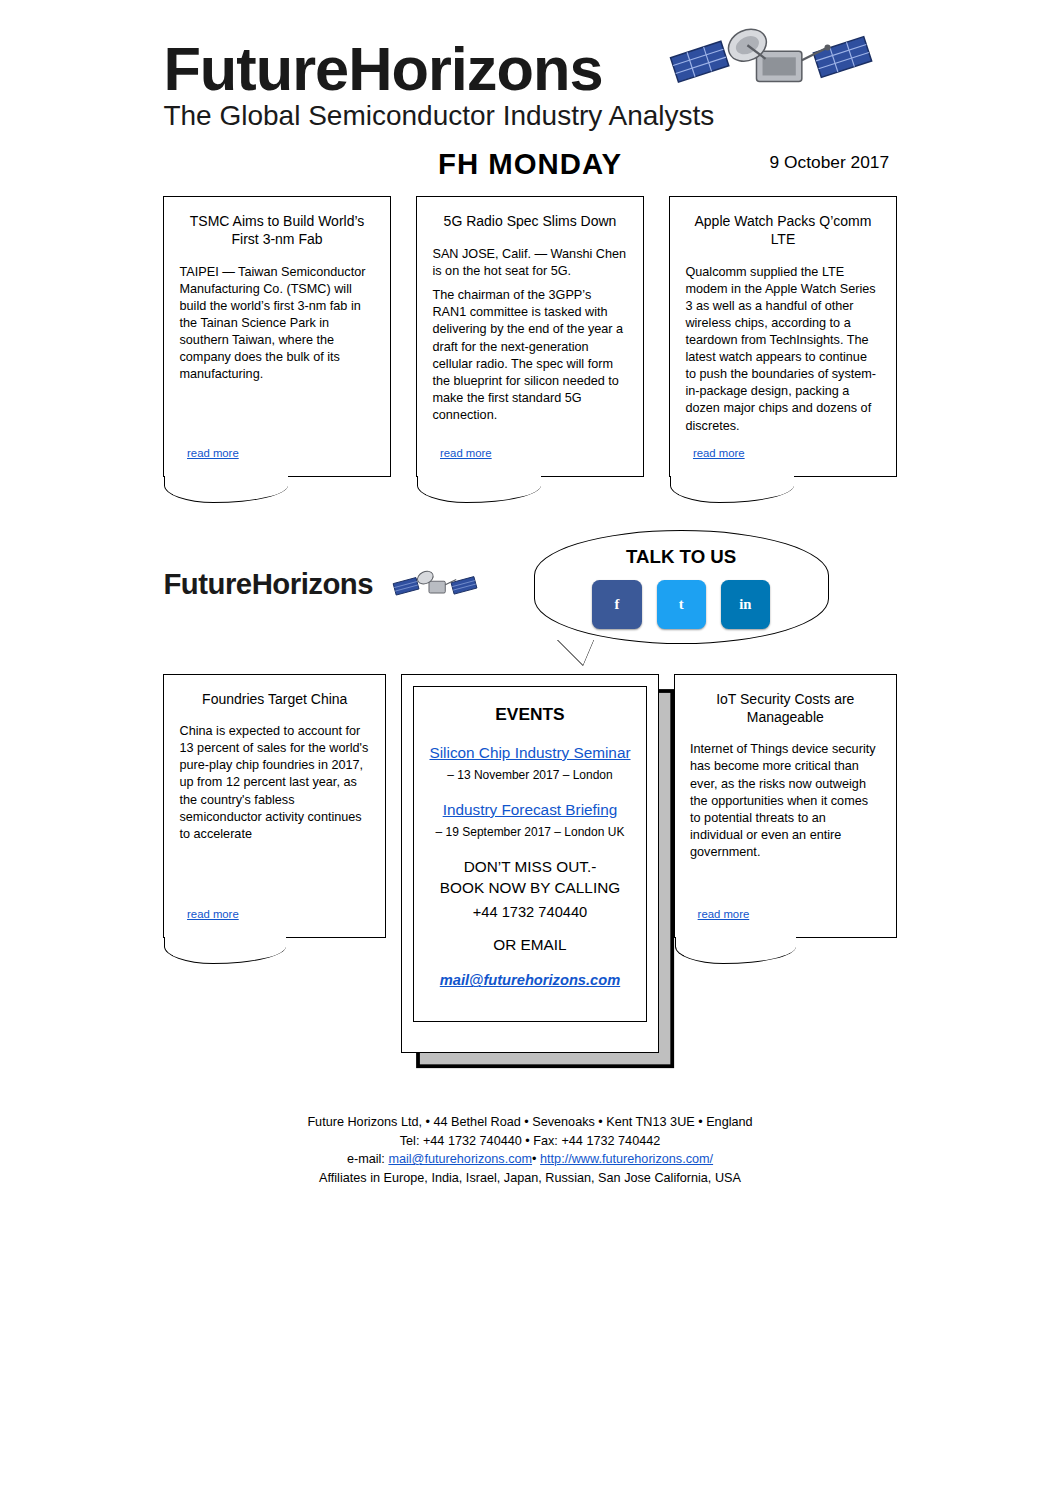Future Horizons
The Global Semiconductor Industry Analysts
FH MONDAY
9 October 2017
TSMC Aims to Build World’s First 3-nm Fab
TAIPEI — Taiwan Semiconductor Manufacturing Co. (TSMC) will build the world’s first 3-nm fab in the Tainan Science Park in southern Taiwan, where the company does the bulk of its manufacturing.
read more
5G Radio Spec Slims Down
SAN JOSE, Calif. — Wanshi Chen is on the hot seat for 5G.
The chairman of the 3GPP’s RAN1 committee is tasked with delivering by the end of the year a draft for the next-generation cellular radio. The spec will form the blueprint for silicon needed to make the first standard 5G connection.
read more
Apple Watch Packs Q’comm LTE
Qualcomm supplied the LTE modem in the Apple Watch Series 3 as well as a handful of other wireless chips, according to a teardown from TechInsights. The latest watch appears to continue to push the boundaries of system-in-package design, packing a dozen major chips and dozens of discretes.
read more
FutureHorizons
TALK TO US
f t in
Foundries Target China
China is expected to account for 13 percent of sales for the world's pure-play chip foundries in 2017, up from 12 percent last year, as the country's fabless semiconductor activity continues to accelerate
read more
EVENTS
Silicon Chip Industry Seminar
– 13 November 2017 – London
Industry Forecast Briefing
– 19 September 2017 – London UK
DON’T MISS OUT.-
BOOK NOW BY CALLING
+44 1732 740440
OR EMAIL
mail@futurehorizons.com
IoT Security Costs are Manageable
Internet of Things device security has become more critical than ever, as the risks now outweigh the opportunities when it comes to potential threats to an individual or even an entire government.
read more
Future Horizons Ltd, • 44 Bethel Road • Sevenoaks • Kent TN13 3UE • England
Tel: +44 1732 740440 • Fax: +44 1732 740442
e-mail: mail@futurehorizons.com• http://www.futurehorizons.com/
Affiliates in Europe, India, Israel, Japan, Russian, San Jose California, USA